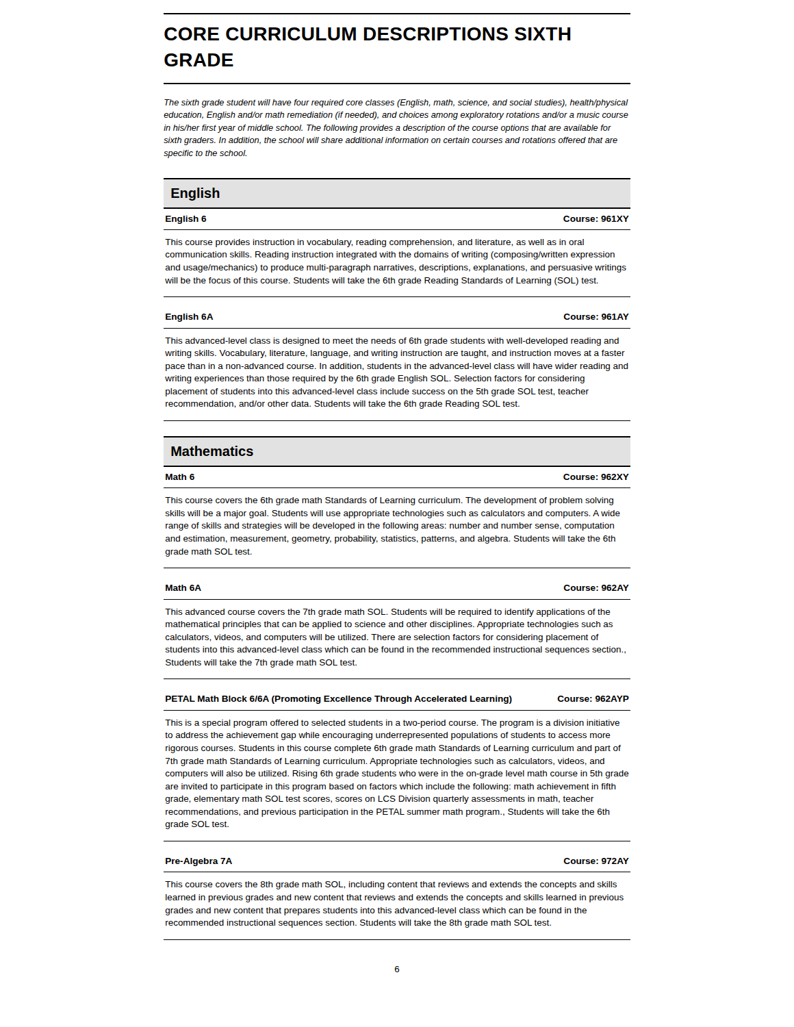Core Curriculum Descriptions Sixth Grade
The sixth grade student will have four required core classes (English, math, science, and social studies), health/physical education, English and/or math remediation (if needed), and choices among exploratory rotations and/or a music course in his/her first year of middle school. The following provides a description of the course options that are available for sixth graders. In addition, the school will share additional information on certain courses and rotations offered that are specific to the school.
English
English 6 Course: 961XY
This course provides instruction in vocabulary, reading comprehension, and literature, as well as in oral communication skills. Reading instruction integrated with the domains of writing (composing/written expression and usage/mechanics) to produce multi-paragraph narratives, descriptions, explanations, and persuasive writings will be the focus of this course. Students will take the 6th grade Reading Standards of Learning (SOL) test.
English 6A Course: 961AY
This advanced-level class is designed to meet the needs of 6th grade students with well-developed reading and writing skills. Vocabulary, literature, language, and writing instruction are taught, and instruction moves at a faster pace than in a non-advanced course. In addition, students in the advanced-level class will have wider reading and writing experiences than those required by the 6th grade English SOL. Selection factors for considering placement of students into this advanced-level class include success on the 5th grade SOL test, teacher recommendation, and/or other data. Students will take the 6th grade Reading SOL test.
Mathematics
Math 6 Course: 962XY
This course covers the 6th grade math Standards of Learning curriculum. The development of problem solving skills will be a major goal. Students will use appropriate technologies such as calculators and computers. A wide range of skills and strategies will be developed in the following areas: number and number sense, computation and estimation, measurement, geometry, probability, statistics, patterns, and algebra. Students will take the 6th grade math SOL test.
Math 6A Course: 962AY
This advanced course covers the 7th grade math SOL. Students will be required to identify applications of the mathematical principles that can be applied to science and other disciplines. Appropriate technologies such as calculators, videos, and computers will be utilized. There are selection factors for considering placement of students into this advanced-level class which can be found in the recommended instructional sequences section., Students will take the 7th grade math SOL test.
PETAL Math Block 6/6A (Promoting Excellence Through Accelerated Learning) Course: 962AYP
This is a special program offered to selected students in a two-period course. The program is a division initiative to address the achievement gap while encouraging underrepresented populations of students to access more rigorous courses. Students in this course complete 6th grade math Standards of Learning curriculum and part of 7th grade math Standards of Learning curriculum. Appropriate technologies such as calculators, videos, and computers will also be utilized. Rising 6th grade students who were in the on-grade level math course in 5th grade are invited to participate in this program based on factors which include the following: math achievement in fifth grade, elementary math SOL test scores, scores on LCS Division quarterly assessments in math, teacher recommendations, and previous participation in the PETAL summer math program., Students will take the 6th grade SOL test.
Pre-Algebra 7A Course: 972AY
This course covers the 8th grade math SOL, including content that reviews and extends the concepts and skills learned in previous grades and new content that reviews and extends the concepts and skills learned in previous grades and new content that prepares students into this advanced-level class which can be found in the recommended instructional sequences section. Students will take the 8th grade math SOL test.
6